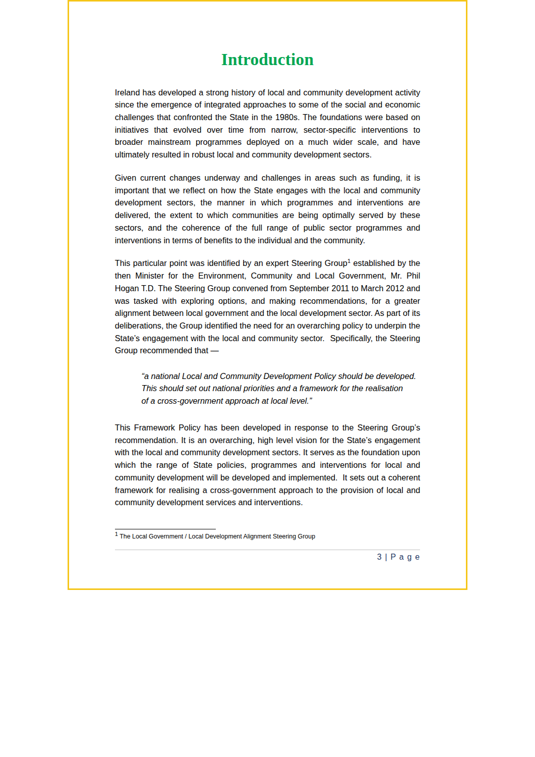Introduction
Ireland has developed a strong history of local and community development activity since the emergence of integrated approaches to some of the social and economic challenges that confronted the State in the 1980s. The foundations were based on initiatives that evolved over time from narrow, sector-specific interventions to broader mainstream programmes deployed on a much wider scale, and have ultimately resulted in robust local and community development sectors.
Given current changes underway and challenges in areas such as funding, it is important that we reflect on how the State engages with the local and community development sectors, the manner in which programmes and interventions are delivered, the extent to which communities are being optimally served by these sectors, and the coherence of the full range of public sector programmes and interventions in terms of benefits to the individual and the community.
This particular point was identified by an expert Steering Group1 established by the then Minister for the Environment, Community and Local Government, Mr. Phil Hogan T.D. The Steering Group convened from September 2011 to March 2012 and was tasked with exploring options, and making recommendations, for a greater alignment between local government and the local development sector. As part of its deliberations, the Group identified the need for an overarching policy to underpin the State’s engagement with the local and community sector. Specifically, the Steering Group recommended that —
“a national Local and Community Development Policy should be developed.
This should set out national priorities and a framework for the realisation
of a cross-government approach at local level.”
This Framework Policy has been developed in response to the Steering Group’s recommendation. It is an overarching, high level vision for the State’s engagement with the local and community development sectors. It serves as the foundation upon which the range of State policies, programmes and interventions for local and community development will be developed and implemented. It sets out a coherent framework for realising a cross-government approach to the provision of local and community development services and interventions.
1 The Local Government / Local Development Alignment Steering Group
3 | P a g e